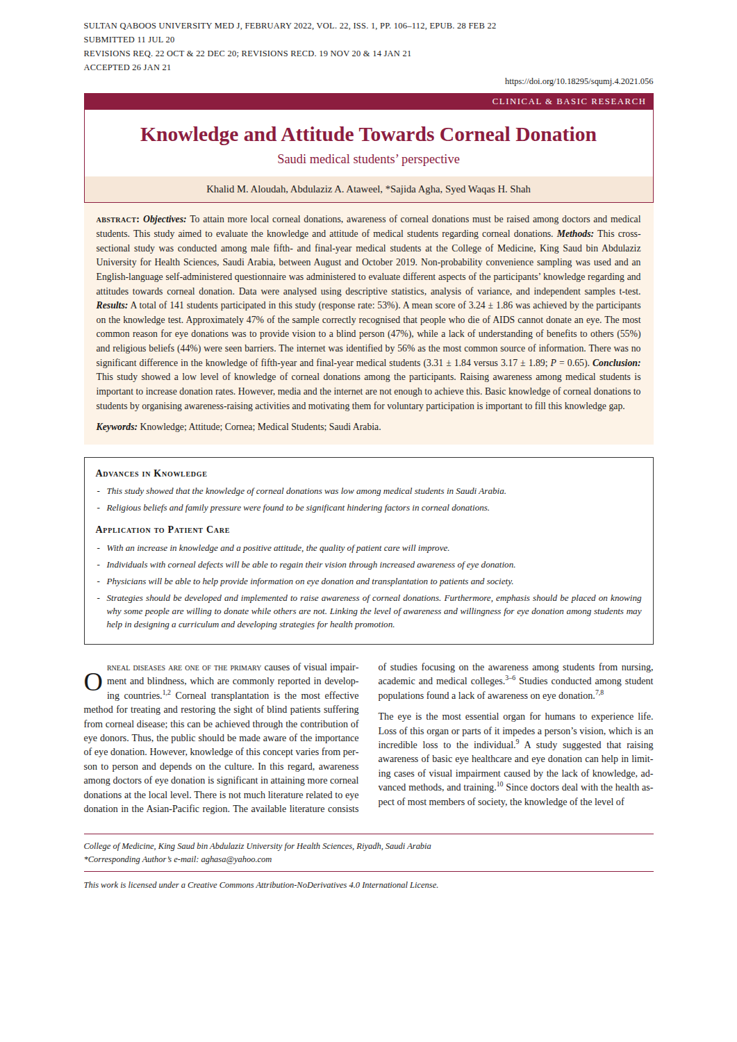Sultan Qaboos University Med J, February 2022, Vol. 22, Iss. 1, pp. 106–112, Epub. 28 Feb 22
Submitted 11 Jul 20
Revisions Req. 22 Oct & 22 Dec 20; Revisions Recd. 19 Nov 20 & 14 Jan 21
Accepted 26 Jan 21
https://doi.org/10.18295/squmj.4.2021.056
Clinical & Basic Research
Knowledge and Attitude Towards Corneal Donation Saudi medical students’ perspective
Khalid M. Aloudah, Abdulaziz A. Ataweel, *Sajida Agha, Syed Waqas H. Shah
abstract: Objectives: To attain more local corneal donations, awareness of corneal donations must be raised among doctors and medical students. This study aimed to evaluate the knowledge and attitude of medical students regarding corneal donations. Methods: This cross-sectional study was conducted among male fifth- and final-year medical students at the College of Medicine, King Saud bin Abdulaziz University for Health Sciences, Saudi Arabia, between August and October 2019. Non-probability convenience sampling was used and an English-language self-administered questionnaire was administered to evaluate different aspects of the participants’ knowledge regarding and attitudes towards corneal donation. Data were analysed using descriptive statistics, analysis of variance, and independent samples t-test. Results: A total of 141 students participated in this study (response rate: 53%). A mean score of 3.24 ± 1.86 was achieved by the participants on the knowledge test. Approximately 47% of the sample correctly recognised that people who die of AIDS cannot donate an eye. The most common reason for eye donations was to provide vision to a blind person (47%), while a lack of understanding of benefits to others (55%) and religious beliefs (44%) were seen barriers. The internet was identified by 56% as the most common source of information. There was no significant difference in the knowledge of fifth-year and final-year medical students (3.31 ± 1.84 versus 3.17 ± 1.89; P = 0.65). Conclusion: This study showed a low level of knowledge of corneal donations among the participants. Raising awareness among medical students is important to increase donation rates. However, media and the internet are not enough to achieve this. Basic knowledge of corneal donations to students by organising awareness-raising activities and motivating them for voluntary participation is important to fill this knowledge gap.
Keywords: Knowledge; Attitude; Cornea; Medical Students; Saudi Arabia.
Advances in Knowledge
This study showed that the knowledge of corneal donations was low among medical students in Saudi Arabia.
Religious beliefs and family pressure were found to be significant hindering factors in corneal donations.
Application to Patient Care
With an increase in knowledge and a positive attitude, the quality of patient care will improve.
Individuals with corneal defects will be able to regain their vision through increased awareness of eye donation.
Physicians will be able to help provide information on eye donation and transplantation to patients and society.
Strategies should be developed and implemented to raise awareness of corneal donations. Furthermore, emphasis should be placed on knowing why some people are willing to donate while others are not. Linking the level of awareness and willingness for eye donation among students may help in designing a curriculum and developing strategies for health promotion.
orneal diseases are one of the primary causes of visual impairment and blindness, which are commonly reported in developing countries.1,2 Corneal transplantation is the most effective method for treating and restoring the sight of blind patients suffering from corneal disease; this can be achieved through the contribution of eye donors. Thus, the public should be made aware of the importance of eye donation. However, knowledge of this concept varies from person to person and depends on the culture. In this regard, awareness among doctors of eye donation is significant in attaining more corneal donations at the local level. There is not much literature related to eye donation in the Asian-Pacific region. The available literature consists of studies focusing on the awareness among students from nursing, academic and medical colleges.3–6 Studies conducted among student populations found a lack of awareness on eye donation.7,8
The eye is the most essential organ for humans to experience life. Loss of this organ or parts of it impedes a person’s vision, which is an incredible loss to the individual.9 A study suggested that raising awareness of basic eye healthcare and eye donation can help in limiting cases of visual impairment caused by the lack of knowledge, advanced methods, and training.10 Since doctors deal with the health aspect of most members of society, the knowledge of the level of
College of Medicine, King Saud bin Abdulaziz University for Health Sciences, Riyadh, Saudi Arabia
*Corresponding Author’s e-mail: aghasa@yahoo.com
This work is licensed under a Creative Commons Attribution-NoDerivatives 4.0 International License.